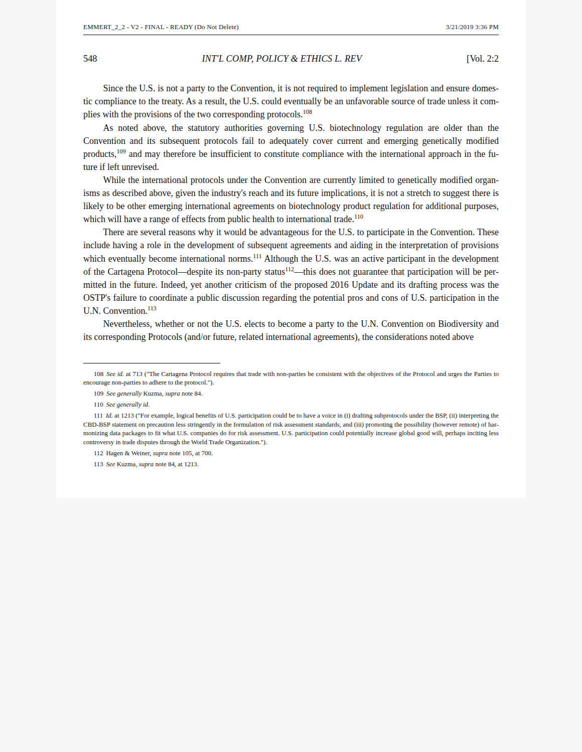EMMERT_2_2 - V2 - FINAL - READY (Do Not Delete) 3/21/2019 3:36 PM
548 INT'L COMP, POLICY & ETHICS L. REV [Vol. 2:2
Since the U.S. is not a party to the Convention, it is not required to implement legislation and ensure domestic compliance to the treaty. As a result, the U.S. could eventually be an unfavorable source of trade unless it complies with the provisions of the two corresponding protocols.108
As noted above, the statutory authorities governing U.S. biotechnology regulation are older than the Convention and its subsequent protocols fail to adequately cover current and emerging genetically modified products,109 and may therefore be insufficient to constitute compliance with the international approach in the future if left unrevised.
While the international protocols under the Convention are currently limited to genetically modified organisms as described above, given the industry's reach and its future implications, it is not a stretch to suggest there is likely to be other emerging international agreements on biotechnology product regulation for additional purposes, which will have a range of effects from public health to international trade.110
There are several reasons why it would be advantageous for the U.S. to participate in the Convention. These include having a role in the development of subsequent agreements and aiding in the interpretation of provisions which eventually become international norms.111 Although the U.S. was an active participant in the development of the Cartagena Protocol—despite its non-party status112—this does not guarantee that participation will be permitted in the future. Indeed, yet another criticism of the proposed 2016 Update and its drafting process was the OSTP's failure to coordinate a public discussion regarding the potential pros and cons of U.S. participation in the U.N. Convention.113
Nevertheless, whether or not the U.S. elects to become a party to the U.N. Convention on Biodiversity and its corresponding Protocols (and/or future, related international agreements), the considerations noted above
108 See id. at 713 ("The Cartagena Protocol requires that trade with non-parties be consistent with the objectives of the Protocol and urges the Parties to encourage non-parties to adhere to the protocol.").
109 See generally Kuzma, supra note 84.
110 See generally id.
111 Id. at 1213 ("For example, logical benefits of U.S. participation could be to have a voice in (i) drafting subprotocols under the BSP, (ii) interpreting the CBD-BSP statement on precaution less stringently in the formulation of risk assessment standards, and (iii) promoting the possibility (however remote) of harmonizing data packages to fit what U.S. companies do for risk assessment. U.S. participation could potentially increase global good will, perhaps inciting less controversy in trade disputes through the World Trade Organization.").
112 Hagen & Weiner, supra note 105, at 700.
113 See Kuzma, supra note 84, at 1213.